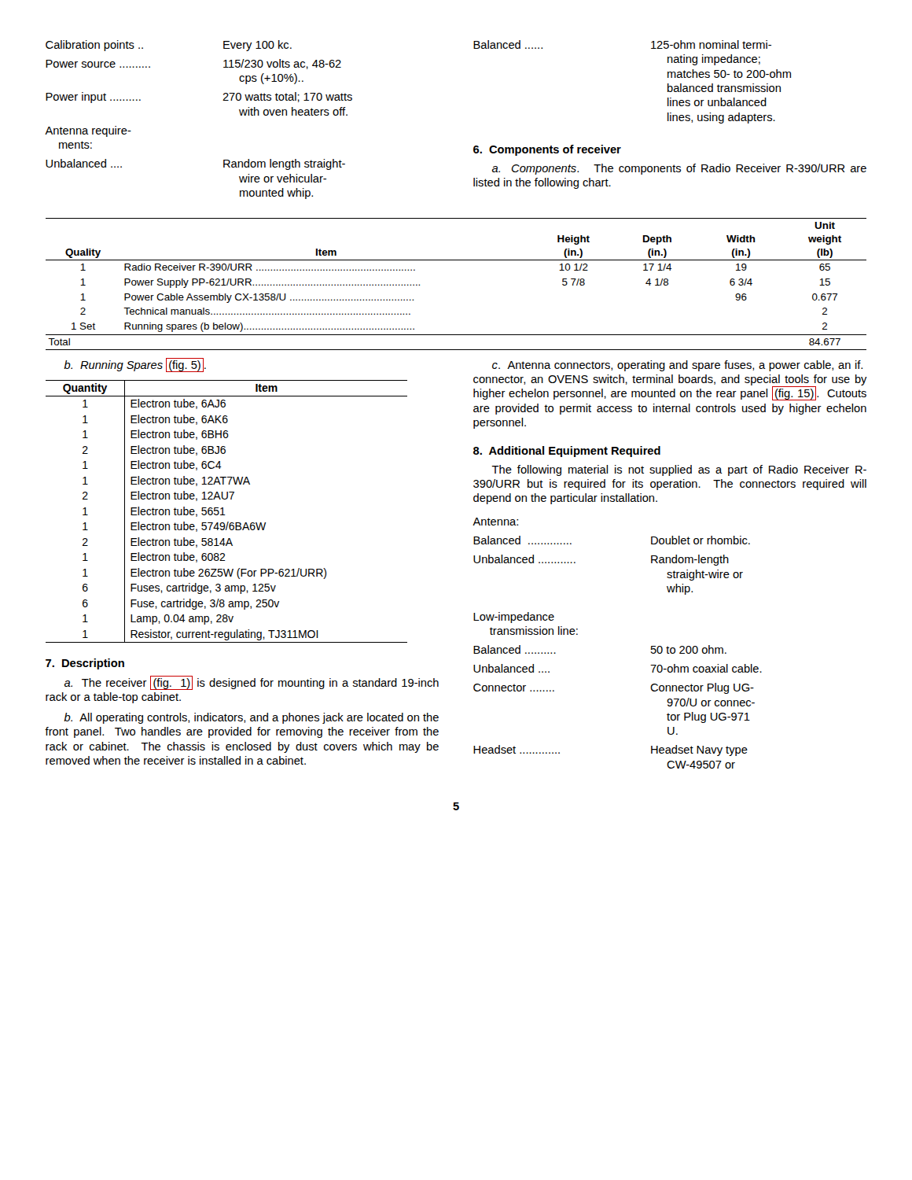| Calibration points .. | Every 100 kc. |
| Power source .......... | 115/230 volts ac, 48-62 cps (+10%).. |
| Power input .......... | 270 watts total; 170 watts with oven heaters off. |
| Antenna require- ments: | |
| Unbalanced .... | Random length straight- wire or vehicular- mounted whip. |
| Balanced ...... | 125-ohm nominal termi- nating impedance; matches 50- to 200-ohm balanced transmission lines or unbalanced lines, using adapters. |
6. Components of receiver
a. Components. The components of Radio Receiver R-390/URR are listed in the following chart.
| Quality | Item | Height (in.) | Depth (in.) | Width (in.) | Unit weight (lb) |
| --- | --- | --- | --- | --- | --- |
| 1 | Radio Receiver R-390/URR ....................................................... | 10 1/2 | 17 1/4 | 19 | 65 |
| 1 | Power Supply PP-621/URR .......................................................... | 5 7/8 | 4 1/8 | 6 3/4 | 15 |
| 1 | Power Cable Assembly CX-1358/U ........................................... | | | 96 | 0.677 |
| 2 | Technical manuals ..................................................................... | | | | 2 |
| 1 Set | Running spares (b below) ........................................................... | | | | 2 |
| Total | | | | | 84.677 |
b. Running Spares (fig. 5).
| Quantity | Item |
| --- | --- |
| 1 | Electron tube, 6AJ6 |
| 1 | Electron tube, 6AK6 |
| 1 | Electron tube, 6BH6 |
| 2 | Electron tube, 6BJ6 |
| 1 | Electron tube, 6C4 |
| 1 | Electron tube, 12AT7WA |
| 2 | Electron tube, 12AU7 |
| 1 | Electron tube, 5651 |
| 1 | Electron tube, 5749/6BA6W |
| 2 | Electron tube, 5814A |
| 1 | Electron tube, 6082 |
| 1 | Electron tube 26Z5W (For PP-621/URR) |
| 6 | Fuses, cartridge, 3 amp, 125v |
| 6 | Fuse, cartridge, 3/8 amp, 250v |
| 1 | Lamp, 0.04 amp, 28v |
| 1 | Resistor, current-regulating, TJ311MOI |
7. Description
a. The receiver (fig. 1) is designed for mounting in a standard 19-inch rack or a table-top cabinet.
b. All operating controls, indicators, and a phones jack are located on the front panel. Two handles are provided for removing the receiver from the rack or cabinet. The chassis is enclosed by dust covers which may be removed when the receiver is installed in a cabinet.
c. Antenna connectors, operating and spare fuses, a power cable, an if. connector, an OVENS switch, terminal boards, and special tools for use by higher echelon personnel, are mounted on the rear panel (fig. 15). Cutouts are provided to permit access to internal controls used by higher echelon personnel.
8. Additional Equipment Required
The following material is not supplied as a part of Radio Receiver R-390/URR but is required for its operation. The connectors required will depend on the particular installation.
| Antenna: |
| Balanced .............. | Doublet or rhombic. |
| Unbalanced ............ | Random-length straight-wire or whip. |
| Low-impedance transmission line: |
| Balanced .......... | 50 to 200 ohm. |
| Unbalanced .... | 70-ohm coaxial cable. |
| Connector ........ | Connector Plug UG- 970/U or connec- tor Plug UG-971 U. |
| Headset ............. | Headset Navy type CW-49507 or |
5